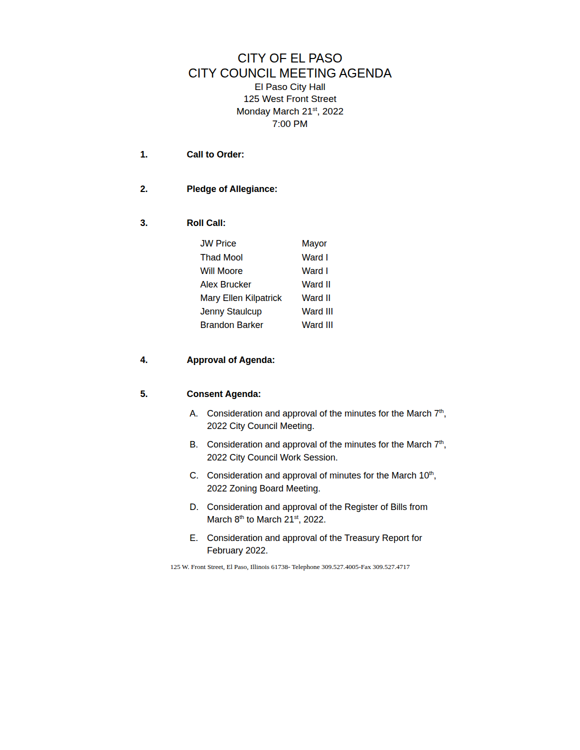CITY OF EL PASO
CITY COUNCIL MEETING AGENDA
El Paso City Hall
125 West Front Street
Monday March 21st, 2022
7:00 PM
1. Call to Order:
2. Pledge of Allegiance:
3. Roll Call:
| JW Price | Mayor |
| Thad Mool | Ward I |
| Will Moore | Ward I |
| Alex Brucker | Ward II |
| Mary Ellen Kilpatrick | Ward II |
| Jenny Staulcup | Ward III |
| Brandon Barker | Ward III |
4. Approval of Agenda:
5. Consent Agenda:
A. Consideration and approval of the minutes for the March 7th, 2022 City Council Meeting.
B. Consideration and approval of the minutes for the March 7th, 2022 City Council Work Session.
C. Consideration and approval of minutes for the March 10th, 2022 Zoning Board Meeting.
D. Consideration and approval of the Register of Bills from March 8th to March 21st, 2022.
E. Consideration and approval of the Treasury Report for February 2022.
125 W. Front Street, El Paso, Illinois 61738- Telephone 309.527.4005-Fax 309.527.4717